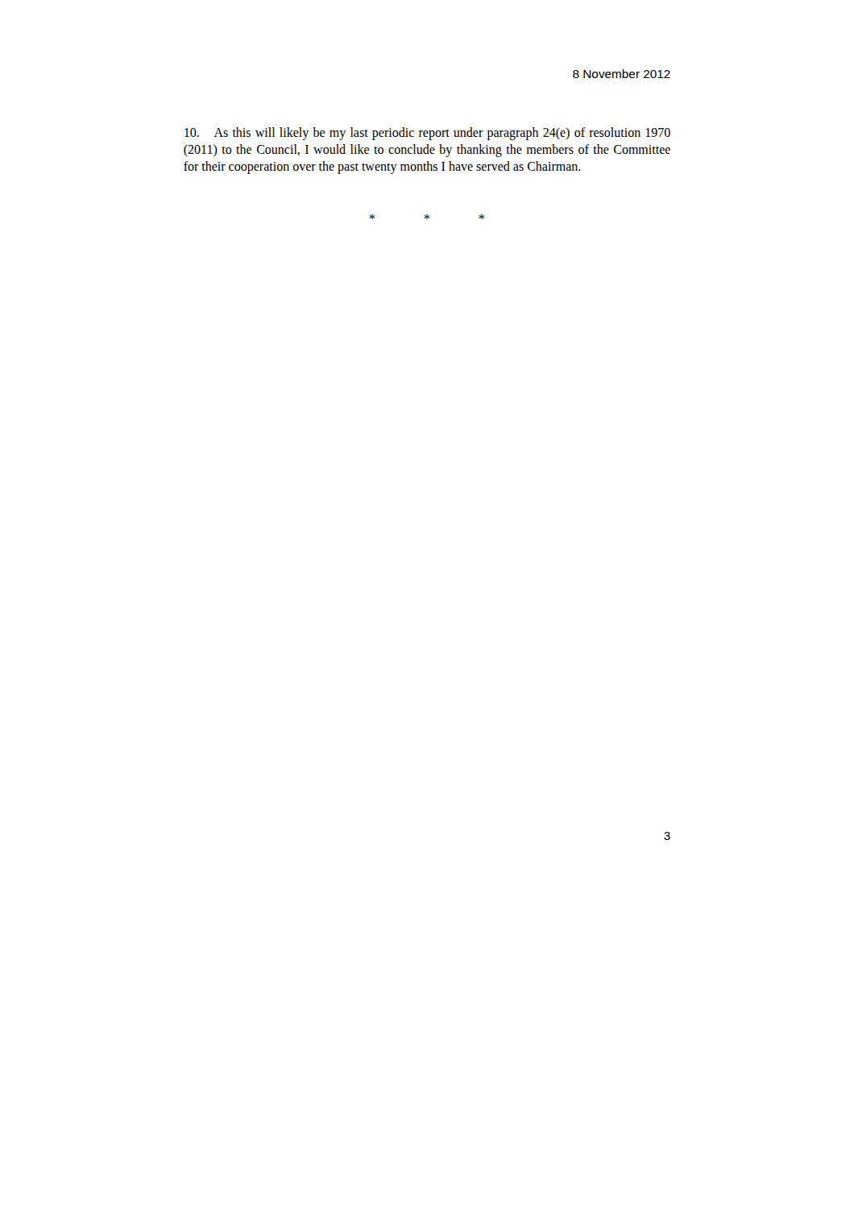8 November 2012
10. As this will likely be my last periodic report under paragraph 24(e) of resolution 1970 (2011) to the Council, I would like to conclude by thanking the members of the Committee for their cooperation over the past twenty months I have served as Chairman.
***
3